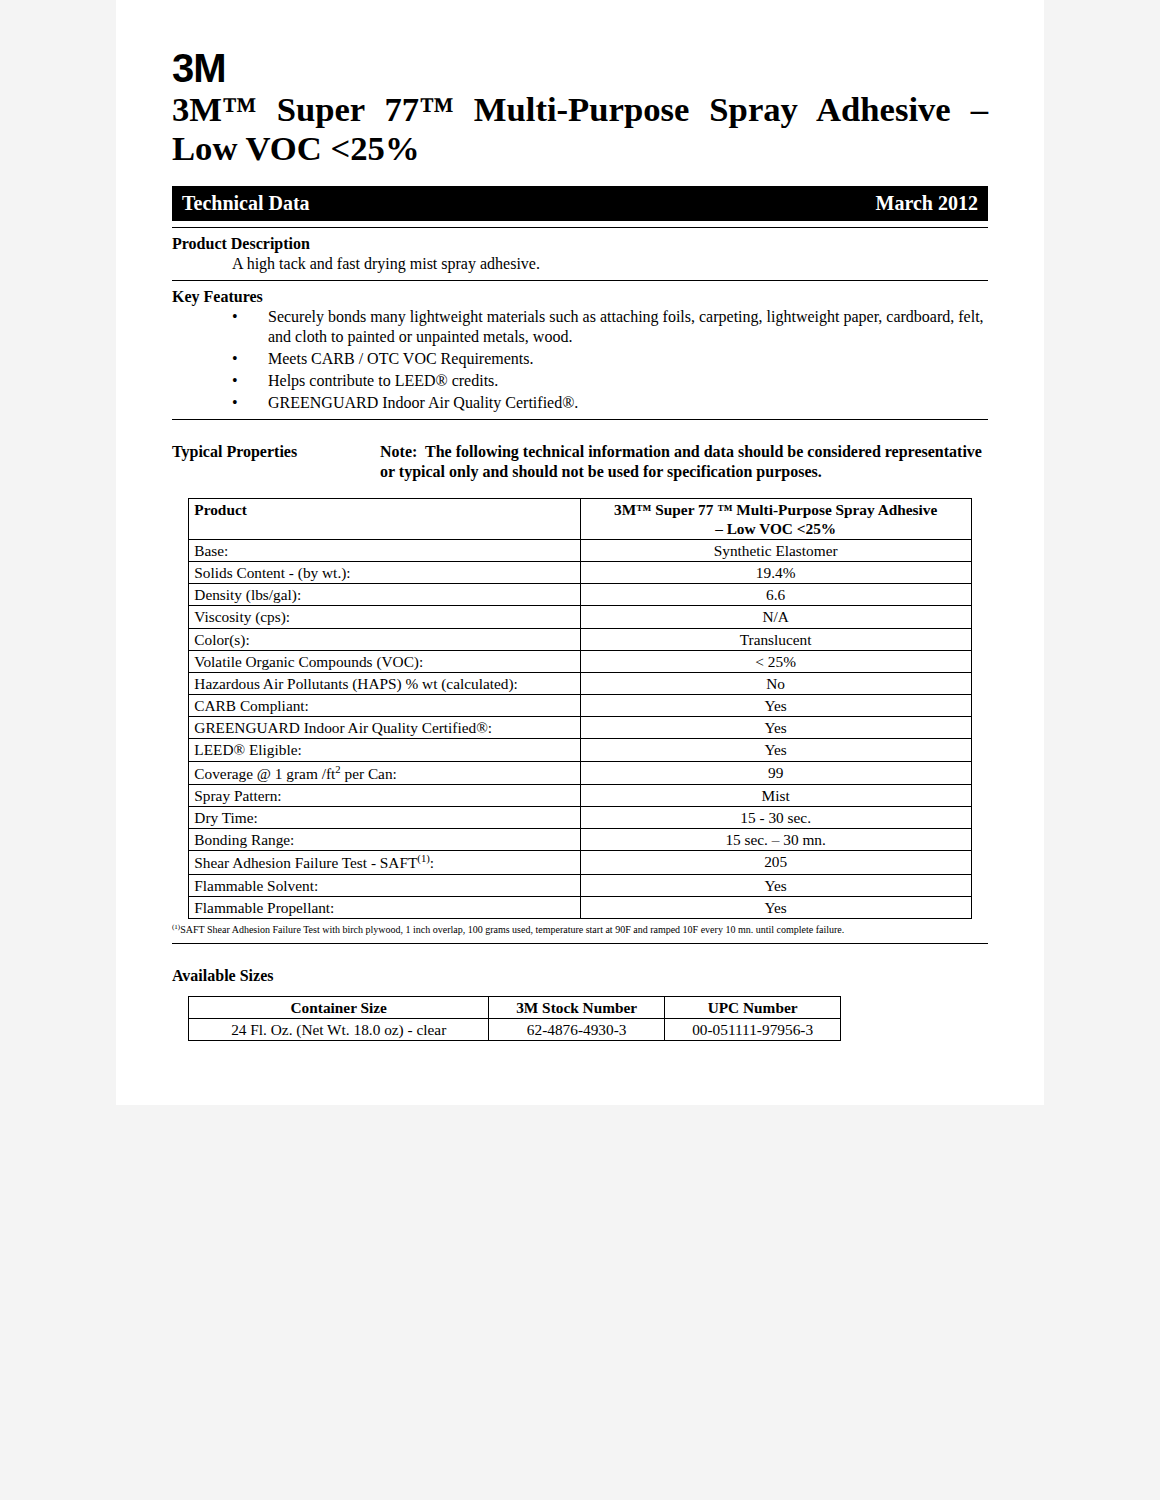3M
3M™ Super 77™ Multi-Purpose Spray Adhesive – Low VOC <25%
Technical Data March 2012
Product Description
A high tack and fast drying mist spray adhesive.
Key Features
Securely bonds many lightweight materials such as attaching foils, carpeting, lightweight paper, cardboard, felt, and cloth to painted or unpainted metals, wood.
Meets CARB / OTC VOC Requirements.
Helps contribute to LEED® credits.
GREENGUARD Indoor Air Quality Certified®.
Typical Properties
Note: The following technical information and data should be considered representative or typical only and should not be used for specification purposes.
| Product | 3M™ Super 77 ™ Multi-Purpose Spray Adhesive – Low VOC <25% |
| --- | --- |
| Base: | Synthetic Elastomer |
| Solids Content - (by wt.): | 19.4% |
| Density (lbs/gal): | 6.6 |
| Viscosity (cps): | N/A |
| Color(s): | Translucent |
| Volatile Organic Compounds (VOC): | < 25% |
| Hazardous Air Pollutants (HAPS) % wt (calculated): | No |
| CARB Compliant: | Yes |
| GREENGUARD Indoor Air Quality Certified®: | Yes |
| LEED® Eligible: | Yes |
| Coverage @ 1 gram /ft 2 per Can: | 99 |
| Spray Pattern: | Mist |
| Dry Time: | 15 - 30 sec. |
| Bonding Range: | 15 sec. – 30 mn. |
| Shear Adhesion Failure Test - SAFT (1) : | 205 |
| Flammable Solvent: | Yes |
| Flammable Propellant: | Yes |
(1)SAFT Shear Adhesion Failure Test with birch plywood, 1 inch overlap, 100 grams used, temperature start at 90F and ramped 10F every 10 mn. until complete failure.
Available Sizes
| Container Size | 3M Stock Number | UPC Number |
| --- | --- | --- |
| 24 Fl. Oz. (Net Wt. 18.0 oz) - clear | 62-4876-4930-3 | 00-051111-97956-3 |